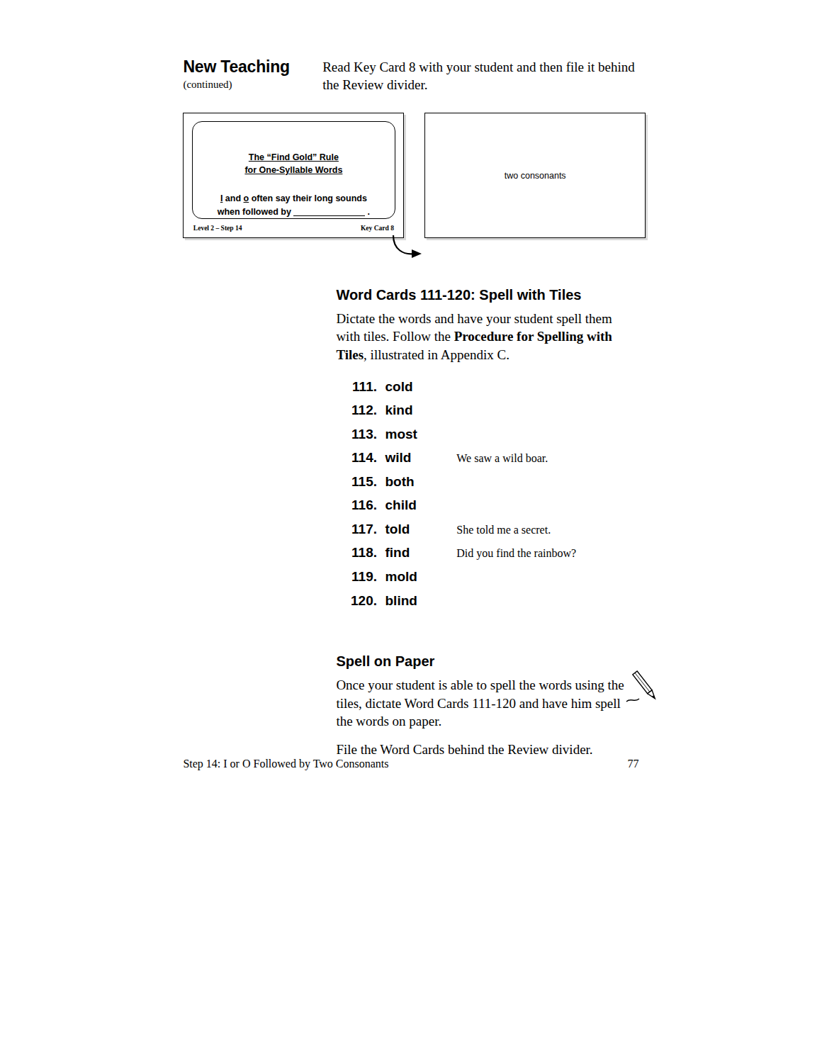New Teaching
(continued)
Read Key Card 8 with your student and then file it behind the Review divider.
The “Find Gold” Rule
for One-Syllable Words
I and o often say their long sounds
when followed by .
Level 2 – Step 14 Key Card 8
two consonants
Word Cards 111-120: Spell with Tiles
Dictate the words and have your student spell them with tiles. Follow the Procedure for Spelling with Tiles, illustrated in Appendix C.
111. cold
112. kind
113. most
114. wild We saw a wild boar.
115. both
116. child
117. told She told me a secret.
118. find Did you find the rainbow?
119. mold
120. blind
Spell on Paper
Once your student is able to spell the words using the tiles, dictate Word Cards 111-120 and have him spell the words on paper.
File the Word Cards behind the Review divider.
Step 14: I or O Followed by Two Consonants 77